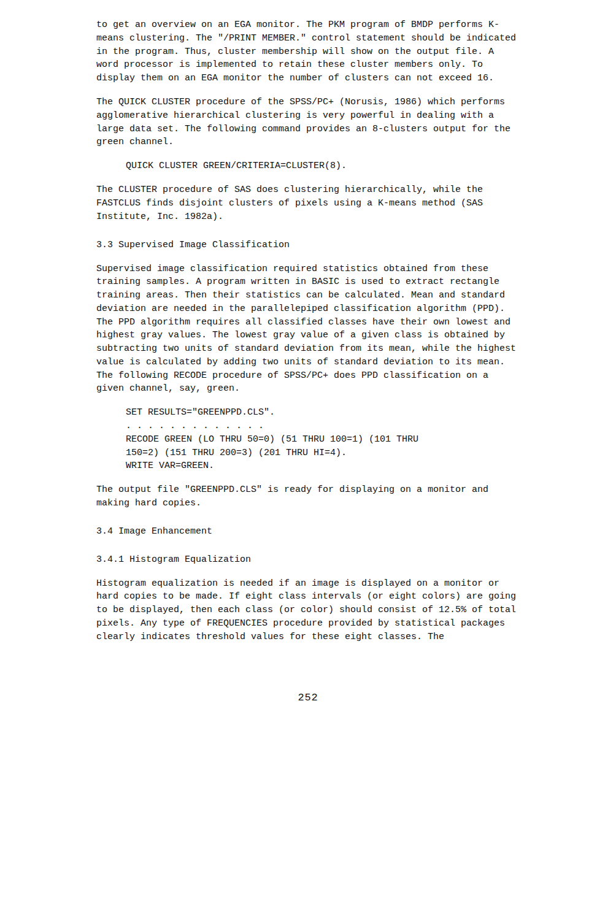to get an overview on an EGA monitor. The PKM program of BMDP performs K-means clustering. The "/PRINT MEMBER." control statement should be indicated in the program. Thus, cluster membership will show on the output file. A word processor is implemented to retain these cluster members only. To display them on an EGA monitor the number of clusters can not exceed 16.
The QUICK CLUSTER procedure of the SPSS/PC+ (Norusis, 1986) which performs agglomerative hierarchical clustering is very powerful in dealing with a large data set. The following command provides an 8-clusters output for the green channel.
QUICK CLUSTER GREEN/CRITERIA=CLUSTER(8).
The CLUSTER procedure of SAS does clustering hierarchically, while the FASTCLUS finds disjoint clusters of pixels using a K-means method (SAS Institute, Inc. 1982a).
3.3 Supervised Image Classification
Supervised image classification required statistics obtained from these training samples. A program written in BASIC is used to extract rectangle training areas. Then their statistics can be calculated. Mean and standard deviation are needed in the parallelepiped classification algorithm (PPD). The PPD algorithm requires all classified classes have their own lowest and highest gray values. The lowest gray value of a given class is obtained by subtracting two units of standard deviation from its mean, while the highest value is calculated by adding two units of standard deviation to its mean. The following RECODE procedure of SPSS/PC+ does PPD classification on a given channel, say, green.
SET RESULTS="GREENPPD.CLS".
. . . . . . . . . . . . .
RECODE GREEN (LO THRU 50=0) (51 THRU 100=1) (101 THRU
150=2) (151 THRU 200=3) (201 THRU HI=4).
WRITE VAR=GREEN.
The output file "GREENPPD.CLS" is ready for displaying on a monitor and making hard copies.
3.4 Image Enhancement
3.4.1 Histogram Equalization
Histogram equalization is needed if an image is displayed on a monitor or hard copies to be made. If eight class intervals (or eight colors) are going to be displayed, then each class (or color) should consist of 12.5% of total pixels. Any type of FREQUENCIES procedure provided by statistical packages clearly indicates threshold values for these eight classes. The
252